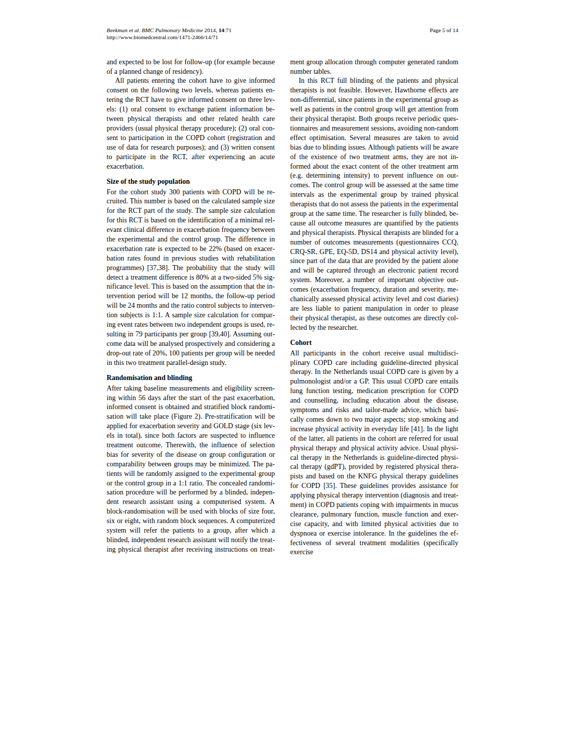Beekman et al. BMC Pulmonary Medicine 2014, 14:71
http://www.biomedcentral.com/1471-2466/14/71
Page 5 of 14
and expected to be lost for follow-up (for example because of a planned change of residency).
All patients entering the cohort have to give informed consent on the following two levels, whereas patients entering the RCT have to give informed consent on three levels: (1) oral consent to exchange patient information between physical therapists and other related health care providers (usual physical therapy procedure); (2) oral consent to participation in the COPD cohort (registration and use of data for research purposes); and (3) written consent to participate in the RCT, after experiencing an acute exacerbation.
Size of the study population
For the cohort study 300 patients with COPD will be recruited. This number is based on the calculated sample size for the RCT part of the study. The sample size calculation for this RCT is based on the identification of a minimal relevant clinical difference in exacerbation frequency between the experimental and the control group. The difference in exacerbation rate is expected to be 22% (based on exacerbation rates found in previous studies with rehabilitation programmes) [37,38]. The probability that the study will detect a treatment difference is 80% at a two-sided 5% significance level. This is based on the assumption that the intervention period will be 12 months, the follow-up period will be 24 months and the ratio control subjects to intervention subjects is 1:1. A sample size calculation for comparing event rates between two independent groups is used, resulting in 79 participants per group [39,40]. Assuming outcome data will be analysed prospectively and considering a drop-out rate of 20%, 100 patients per group will be needed in this two treatment parallel-design study.
Randomisation and blinding
After taking baseline measurements and eligibility screening within 56 days after the start of the past exacerbation, informed consent is obtained and stratified block randomisation will take place (Figure 2). Pre-stratification will be applied for exacerbation severity and GOLD stage (six levels in total), since both factors are suspected to influence treatment outcome. Therewith, the influence of selection bias for severity of the disease on group configuration or comparability between groups may be minimized. The patients will be randomly assigned to the experimental group or the control group in a 1:1 ratio. The concealed randomisation procedure will be performed by a blinded, independent research assistant using a computerised system. A block-randomisation will be used with blocks of size four, six or eight, with random block sequences. A computerized system will refer the patients to a group, after which a blinded, independent research assistant will notify the treating physical therapist after receiving instructions on treatment group allocation through computer generated random number tables.
In this RCT full blinding of the patients and physical therapists is not feasible. However, Hawthorne effects are non-differential, since patients in the experimental group as well as patients in the control group will get attention from their physical therapist. Both groups receive periodic questionnaires and measurement sessions, avoiding non-random effect optimisation. Several measures are taken to avoid bias due to blinding issues. Although patients will be aware of the existence of two treatment arms, they are not informed about the exact content of the other treatment arm (e.g. determining intensity) to prevent influence on outcomes. The control group will be assessed at the same time intervals as the experimental group by trained physical therapists that do not assess the patients in the experimental group at the same time. The researcher is fully blinded, because all outcome measures are quantified by the patients and physical therapists. Physical therapists are blinded for a number of outcomes measurements (questionnaires CCQ, CRQ-SR, GPE, EQ-5D, DS14 and physical activity level), since part of the data that are provided by the patient alone and will be captured through an electronic patient record system. Moreover, a number of important objective outcomes (exacerbation frequency, duration and severity, mechanically assessed physical activity level and cost diaries) are less liable to patient manipulation in order to please their physical therapist, as these outcomes are directly collected by the researcher.
Cohort
All participants in the cohort receive usual multidisciplinary COPD care including guideline-directed physical therapy. In the Netherlands usual COPD care is given by a pulmonologist and/or a GP. This usual COPD care entails lung function testing, medication prescription for COPD and counselling, including education about the disease, symptoms and risks and tailor-made advice, which basically comes down to two major aspects; stop smoking and increase physical activity in everyday life [41]. In the light of the latter, all patients in the cohort are referred for usual physical therapy and physical activity advice. Usual physical therapy in the Netherlands is guideline-directed physical therapy (gdPT), provided by registered physical therapists and based on the KNFG physical therapy guidelines for COPD [35]. These guidelines provides assistance for applying physical therapy intervention (diagnosis and treatment) in COPD patients coping with impairments in mucus clearance, pulmonary function, muscle function and exercise capacity, and with limited physical activities due to dyspnoea or exercise intolerance. In the guidelines the effectiveness of several treatment modalities (specifically exercise